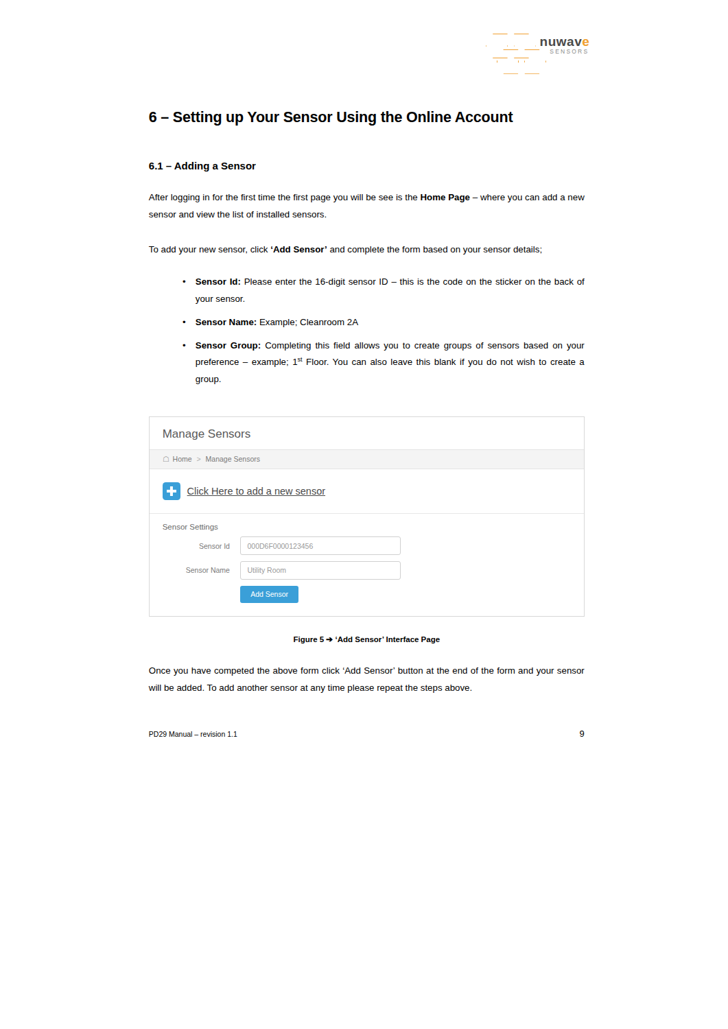nuwave
SENSORS
6 – Setting up Your Sensor Using the Online Account
6.1 – Adding a Sensor
After logging in for the first time the first page you will be see is the Home Page – where you can add a new sensor and view the list of installed sensors.
To add your new sensor, click ‘Add Sensor’ and complete the form based on your sensor details;
Sensor Id: Please enter the 16-digit sensor ID – this is the code on the sticker on the back of your sensor.
Sensor Name: Example; Cleanroom 2A
Sensor Group: Completing this field allows you to create groups of sensors based on your preference – example; 1st Floor. You can also leave this blank if you do not wish to create a group.
Manage Sensors
☖ Home > Manage Sensors
Click Here to add a new sensor
Sensor Settings
Sensor Id
000D6F0000123456
Sensor Name
Utility Room
Add Sensor
Figure 5 ➔ ‘Add Sensor’ Interface Page
Once you have competed the above form click ‘Add Sensor’ button at the end of the form and your sensor will be added. To add another sensor at any time please repeat the steps above.
PD29 Manual – revision 1.1
9